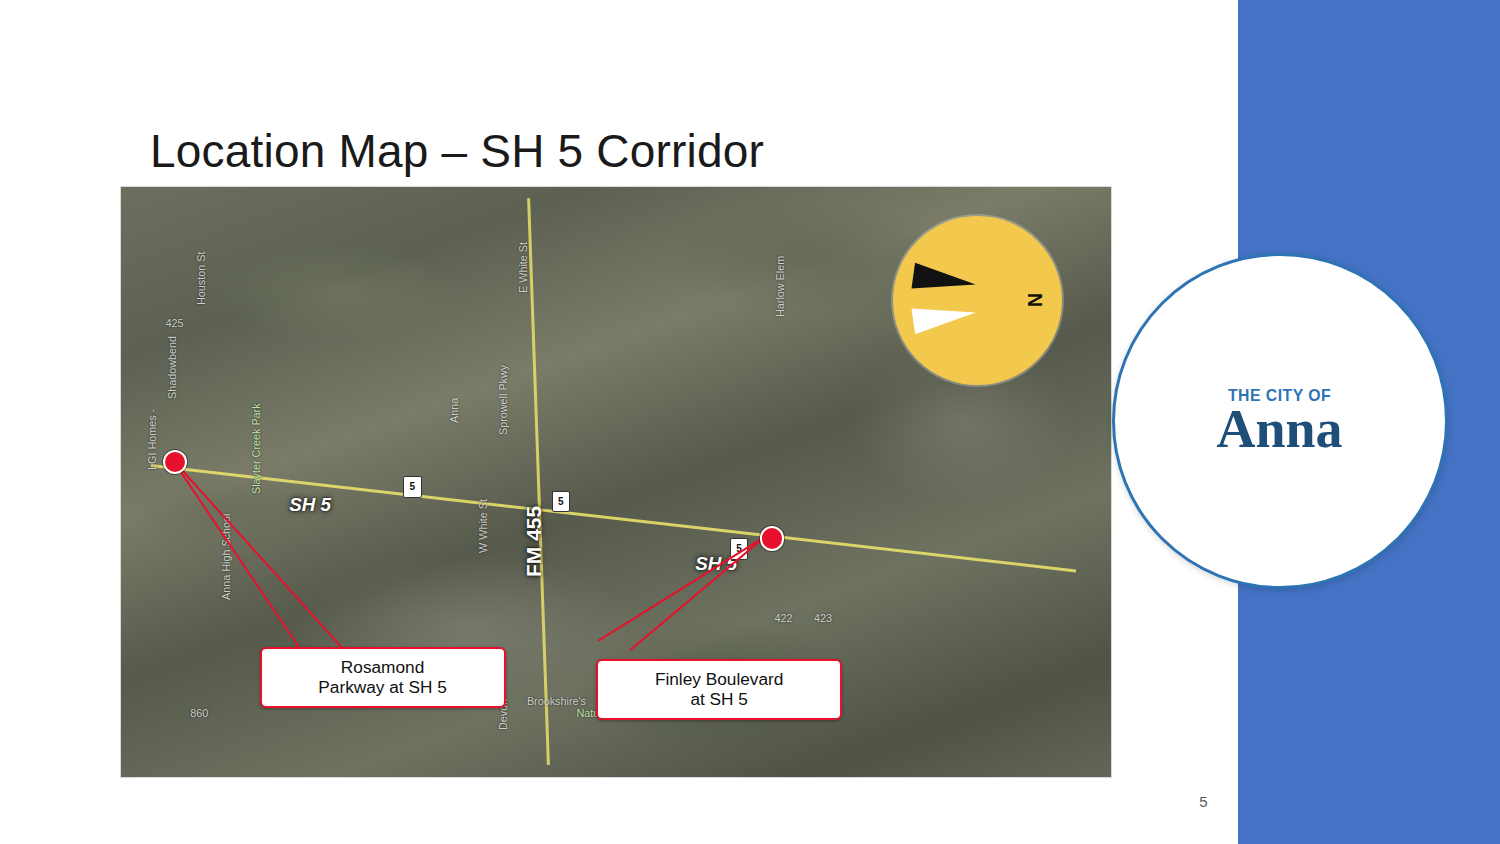Location Map – SH 5 Corridor
N
SH 5 SH 5 FM 455 425 Houston St E White St Harlow Elem Anna Sprowell Pkwy LGI Homes - Shadowbend Slayter Creek Park Anna High School 860 422 423 Brookshire's Natural Springs Park Devon W White St
5
5
5
Rosamond
Parkway at SH 5
Finley Boulevard
at SH 5
THE CITY OF
Anna
5